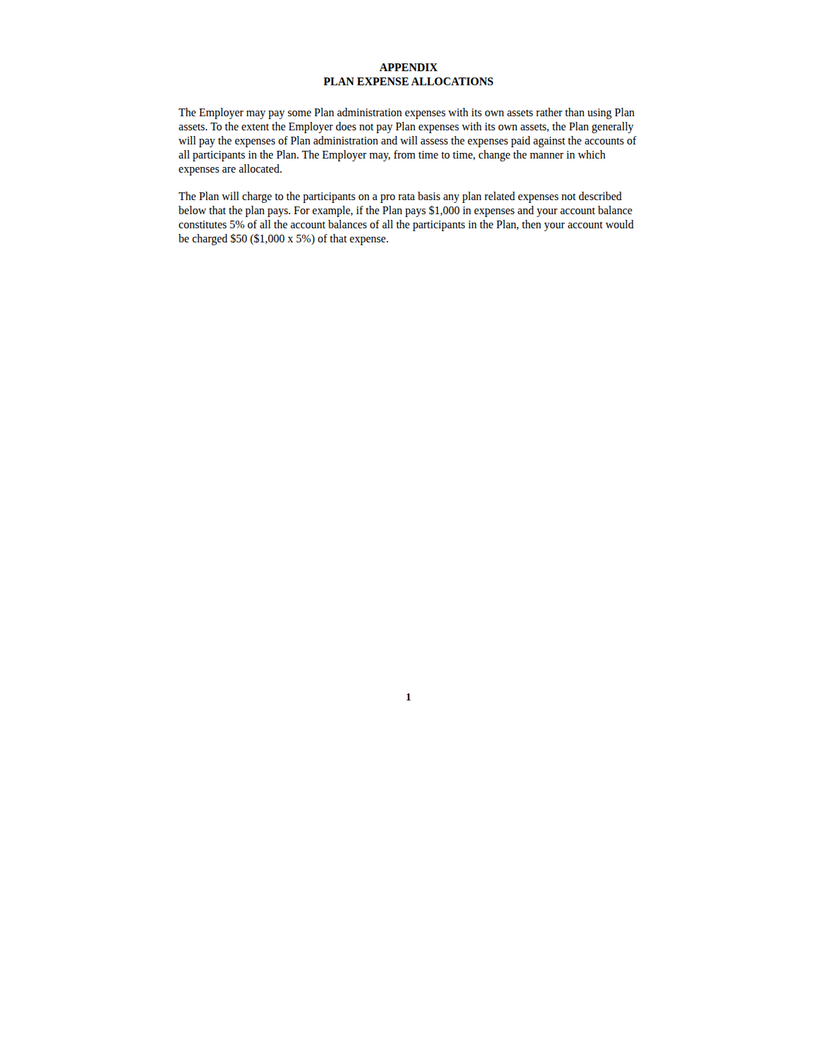APPENDIX PLAN EXPENSE ALLOCATIONS
The Employer may pay some Plan administration expenses with its own assets rather than using Plan assets. To the extent the Employer does not pay Plan expenses with its own assets, the Plan generally will pay the expenses of Plan administration and will assess the expenses paid against the accounts of all participants in the Plan. The Employer may, from time to time, change the manner in which expenses are allocated.
The Plan will charge to the participants on a pro rata basis any plan related expenses not described below that the plan pays. For example, if the Plan pays $1,000 in expenses and your account balance constitutes 5% of all the account balances of all the participants in the Plan, then your account would be charged $50 ($1,000 x 5%) of that expense.
1